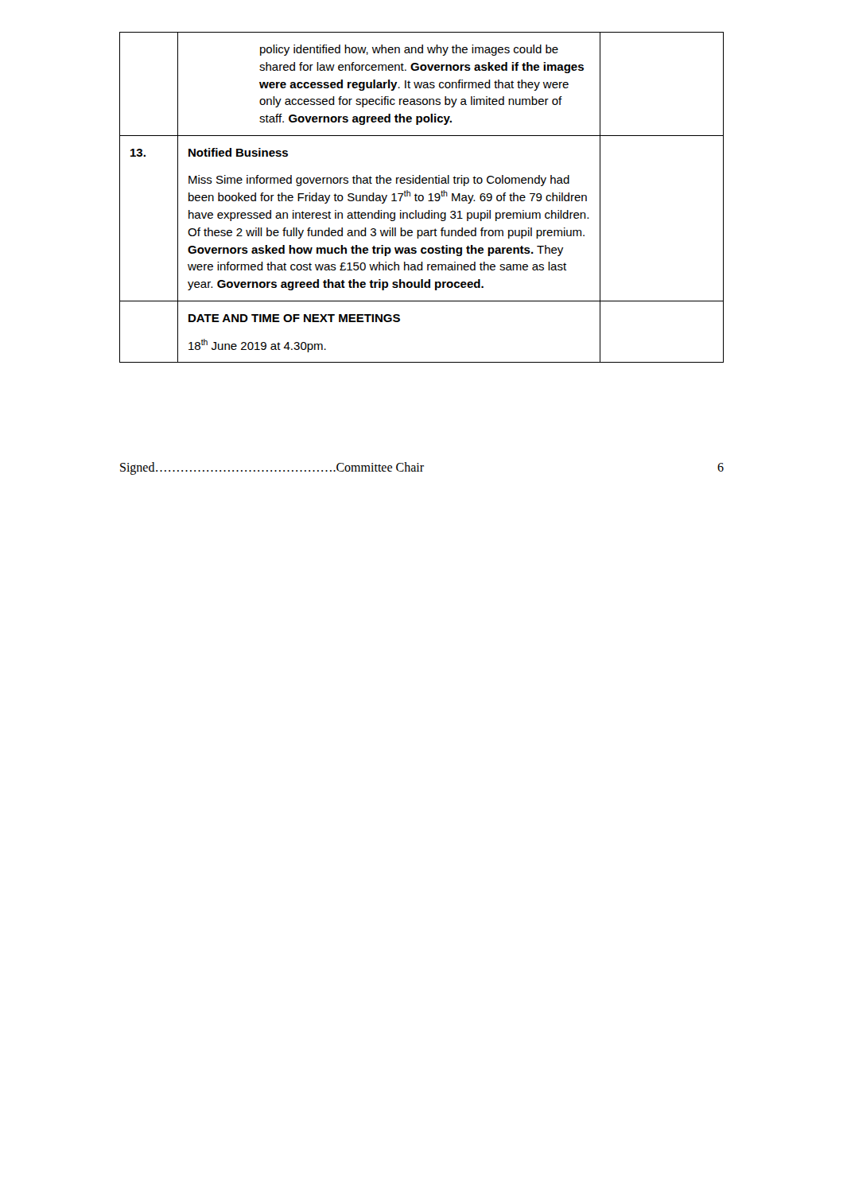| | policy identified how, when and why the images could be shared for law enforcement. Governors asked if the images were accessed regularly . It was confirmed that they were only accessed for specific reasons by a limited number of staff. Governors agreed the policy. | |
| 13. | Notified Business Miss Sime informed governors that the residential trip to Colomendy had been booked for the Friday to Sunday 17 th to 19 th May. 69 of the 79 children have expressed an interest in attending including 31 pupil premium children. Of these 2 will be fully funded and 3 will be part funded from pupil premium. Governors asked how much the trip was costing the parents. They were informed that cost was £150 which had remained the same as last year. Governors agreed that the trip should proceed. | |
| | DATE AND TIME OF NEXT MEETINGS 18 th June 2019 at 4.30pm. | |
Signed…………………………………….Committee Chair
6